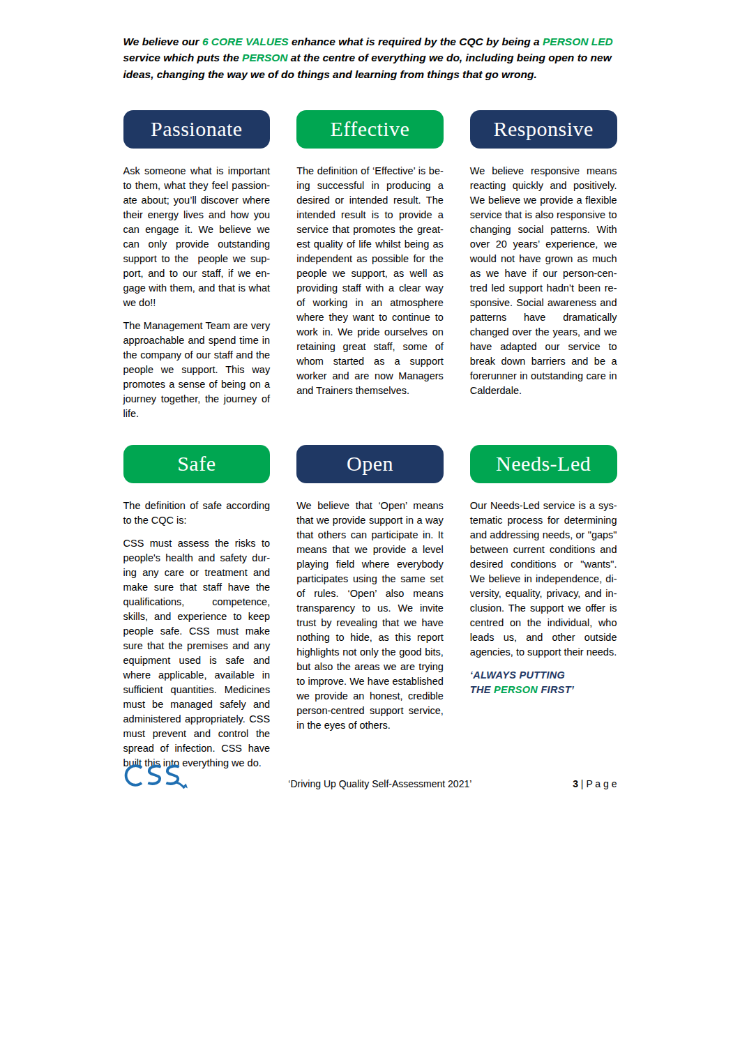We believe our 6 CORE VALUES enhance what is required by the CQC by being a PERSON LED service which puts the PERSON at the centre of everything we do, including being open to new ideas, changing the way we of do things and learning from things that go wrong.
Passionate
Ask someone what is important to them, what they feel passionate about; you’ll discover where their energy lives and how you can engage it. We believe we can only provide outstanding support to the people we support, and to our staff, if we engage with them, and that is what we do!!
The Management Team are very approachable and spend time in the company of our staff and the people we support. This way promotes a sense of being on a journey together, the journey of life.
Effective
The definition of ‘Effective’ is being successful in producing a desired or intended result. The intended result is to provide a service that promotes the greatest quality of life whilst being as independent as possible for the people we support, as well as providing staff with a clear way of working in an atmosphere where they want to continue to work in. We pride ourselves on retaining great staff, some of whom started as a support worker and are now Managers and Trainers themselves.
Responsive
We believe responsive means reacting quickly and positively. We believe we provide a flexible service that is also responsive to changing social patterns. With over 20 years’ experience, we would not have grown as much as we have if our person-centred led support hadn’t been responsive. Social awareness and patterns have dramatically changed over the years, and we have adapted our service to break down barriers and be a forerunner in outstanding care in Calderdale.
Safe
The definition of safe according to the CQC is:
CSS must assess the risks to people's health and safety during any care or treatment and make sure that staff have the qualifications, competence, skills, and experience to keep people safe. CSS must make sure that the premises and any equipment used is safe and where applicable, available in sufficient quantities. Medicines must be managed safely and administered appropriately. CSS must prevent and control the spread of infection. CSS have built this into everything we do.
Open
We believe that ‘Open’ means that we provide support in a way that others can participate in. It means that we provide a level playing field where everybody participates using the same set of rules. ‘Open’ also means transparency to us. We invite trust by revealing that we have nothing to hide, as this report highlights not only the good bits, but also the areas we are trying to improve. We have established we provide an honest, credible person-centred support service, in the eyes of others.
Needs-Led
Our Needs-Led service is a systematic process for determining and addressing needs, or "gaps" between current conditions and desired conditions or "wants". We believe in independence, diversity, equality, privacy, and inclusion. The support we offer is centred on the individual, who leads us, and other outside agencies, to support their needs.
‘ALWAYS PUTTING
THE PERSON FIRST’
‘Driving Up Quality Self-Assessment 2021’
3 | P a g e